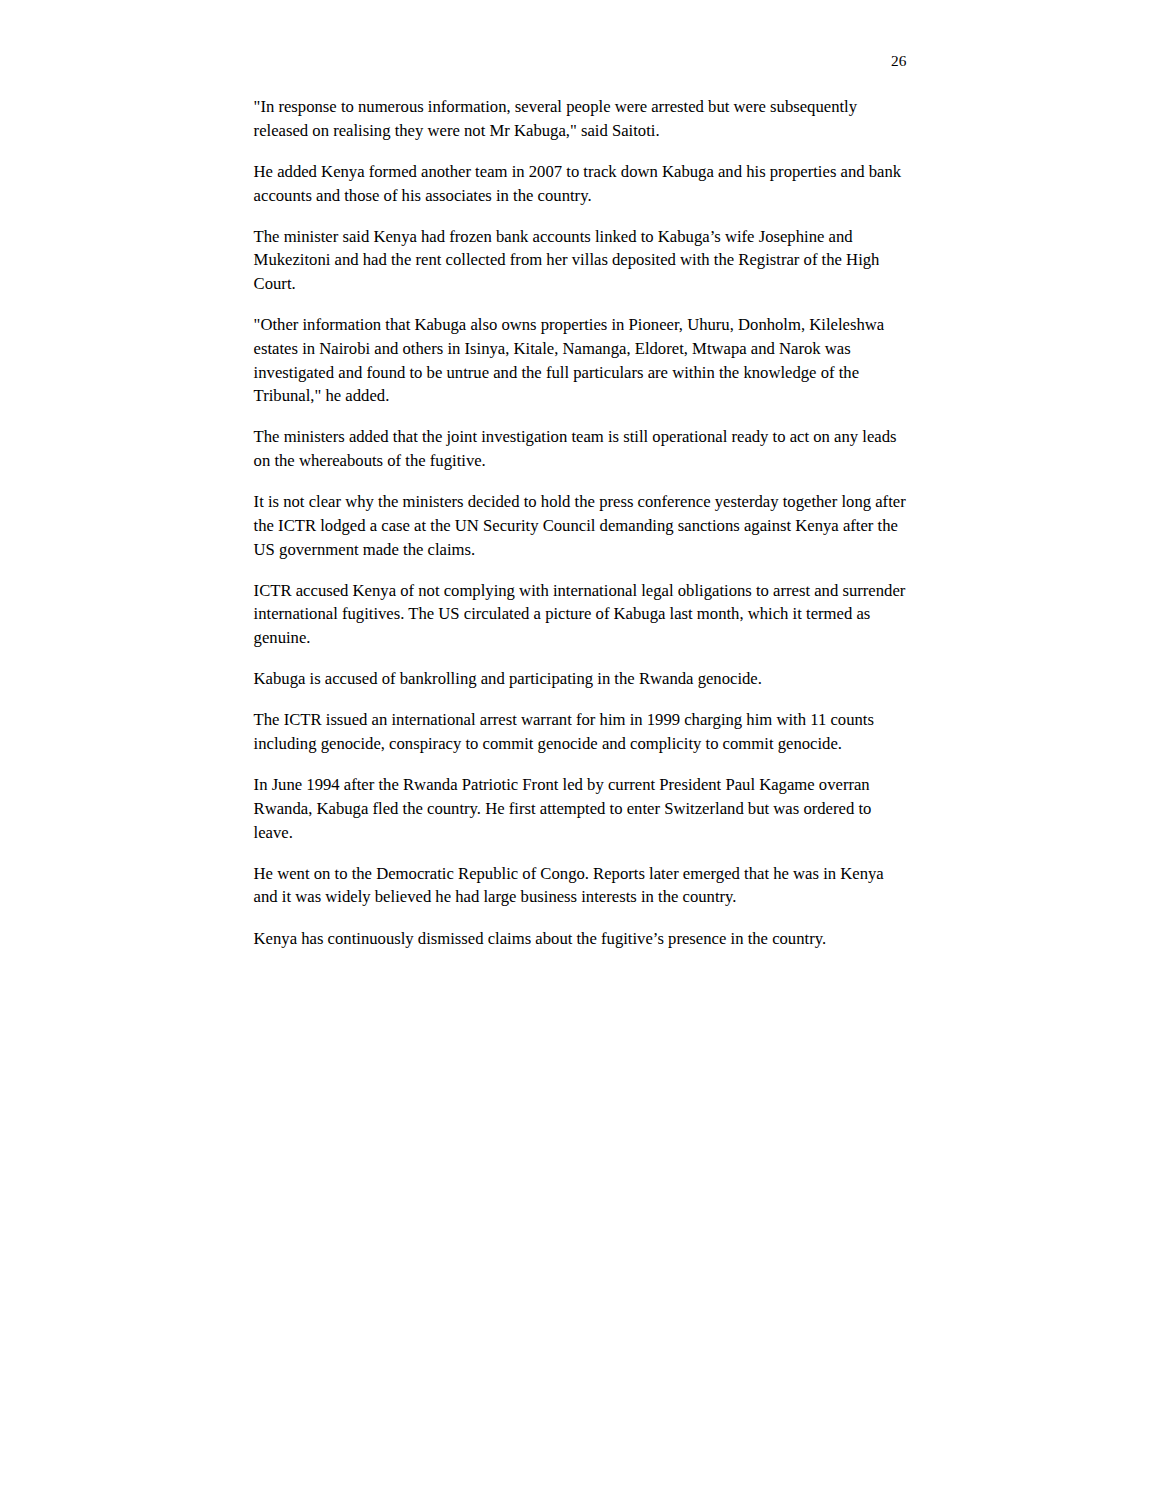26
"In response to numerous information, several people were arrested but were subsequently released on realising they were not Mr Kabuga," said Saitoti.
He added Kenya formed another team in 2007 to track down Kabuga and his properties and bank accounts and those of his associates in the country.
The minister said Kenya had frozen bank accounts linked to Kabuga’s wife Josephine and Mukezitoni and had the rent collected from her villas deposited with the Registrar of the High Court.
"Other information that Kabuga also owns properties in Pioneer, Uhuru, Donholm, Kileleshwa estates in Nairobi and others in Isinya, Kitale, Namanga, Eldoret, Mtwapa and Narok was investigated and found to be untrue and the full particulars are within the knowledge of the Tribunal," he added.
The ministers added that the joint investigation team is still operational ready to act on any leads on the whereabouts of the fugitive.
It is not clear why the ministers decided to hold the press conference yesterday together long after the ICTR lodged a case at the UN Security Council demanding sanctions against Kenya after the US government made the claims.
ICTR accused Kenya of not complying with international legal obligations to arrest and surrender international fugitives. The US circulated a picture of Kabuga last month, which it termed as genuine.
Kabuga is accused of bankrolling and participating in the Rwanda genocide.
The ICTR issued an international arrest warrant for him in 1999 charging him with 11 counts including genocide, conspiracy to commit genocide and complicity to commit genocide.
In June 1994 after the Rwanda Patriotic Front led by current President Paul Kagame overran Rwanda, Kabuga fled the country. He first attempted to enter Switzerland but was ordered to leave.
He went on to the Democratic Republic of Congo. Reports later emerged that he was in Kenya and it was widely believed he had large business interests in the country.
Kenya has continuously dismissed claims about the fugitive’s presence in the country.